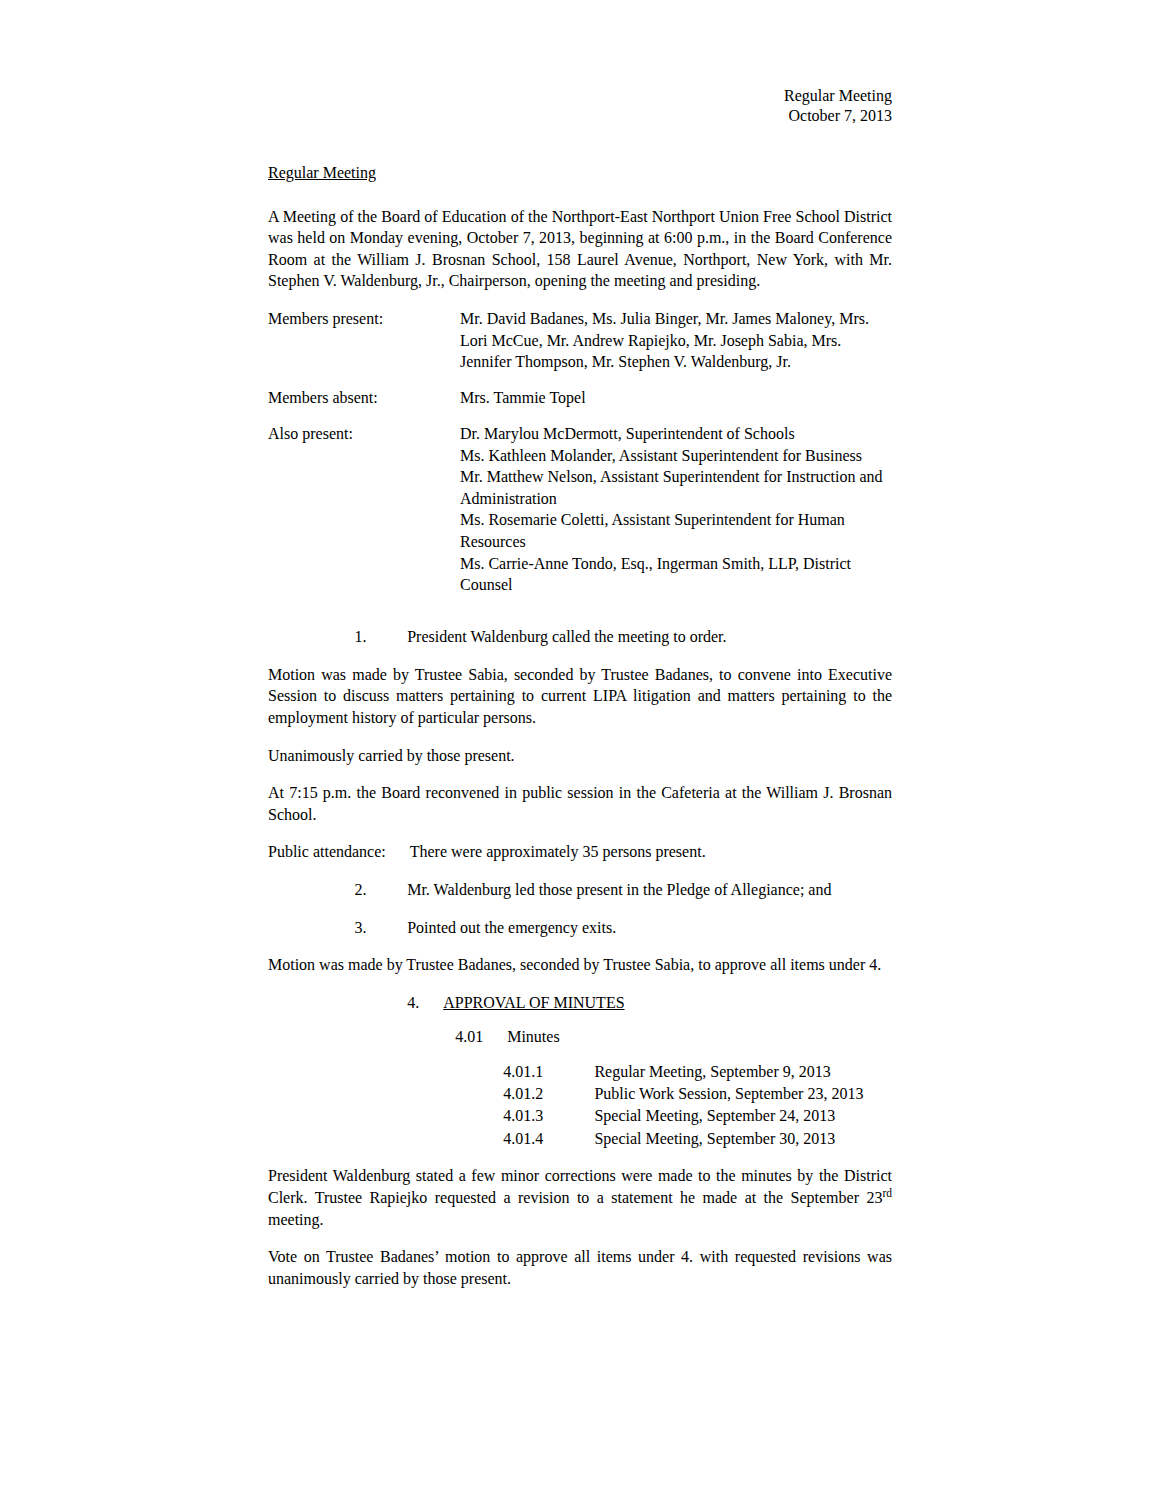Regular Meeting
October 7, 2013
Regular Meeting
A Meeting of the Board of Education of the Northport-East Northport Union Free School District was held on Monday evening, October 7, 2013, beginning at 6:00 p.m., in the Board Conference Room at the William J. Brosnan School, 158 Laurel Avenue, Northport, New York, with Mr. Stephen V. Waldenburg, Jr., Chairperson, opening the meeting and presiding.
| Members present: | Mr. David Badanes, Ms. Julia Binger, Mr. James Maloney, Mrs. Lori McCue, Mr. Andrew Rapiejko, Mr. Joseph Sabia, Mrs. Jennifer Thompson, Mr. Stephen V. Waldenburg, Jr. |
| Members absent: | Mrs. Tammie Topel |
| Also present: | Dr. Marylou McDermott, Superintendent of Schools Ms. Kathleen Molander, Assistant Superintendent for Business Mr. Matthew Nelson, Assistant Superintendent for Instruction and Administration Ms. Rosemarie Coletti, Assistant Superintendent for Human Resources Ms. Carrie-Anne Tondo, Esq., Ingerman Smith, LLP, District Counsel |
1.
President Waldenburg called the meeting to order.
Motion was made by Trustee Sabia, seconded by Trustee Badanes, to convene into Executive Session to discuss matters pertaining to current LIPA litigation and matters pertaining to the employment history of particular persons.
Unanimously carried by those present.
At 7:15 p.m. the Board reconvened in public session in the Cafeteria at the William J. Brosnan School.
Public attendance: There were approximately 35 persons present.
2.
Mr. Waldenburg led those present in the Pledge of Allegiance; and
3.
Pointed out the emergency exits.
Motion was made by Trustee Badanes, seconded by Trustee Sabia, to approve all items under 4.
4. APPROVAL OF MINUTES
4.01 Minutes
4.01.1 Regular Meeting, September 9, 2013
4.01.2 Public Work Session, September 23, 2013
4.01.3 Special Meeting, September 24, 2013
4.01.4 Special Meeting, September 30, 2013
President Waldenburg stated a few minor corrections were made to the minutes by the District Clerk. Trustee Rapiejko requested a revision to a statement he made at the September 23rd meeting.
Vote on Trustee Badanes’ motion to approve all items under 4. with requested revisions was unanimously carried by those present.